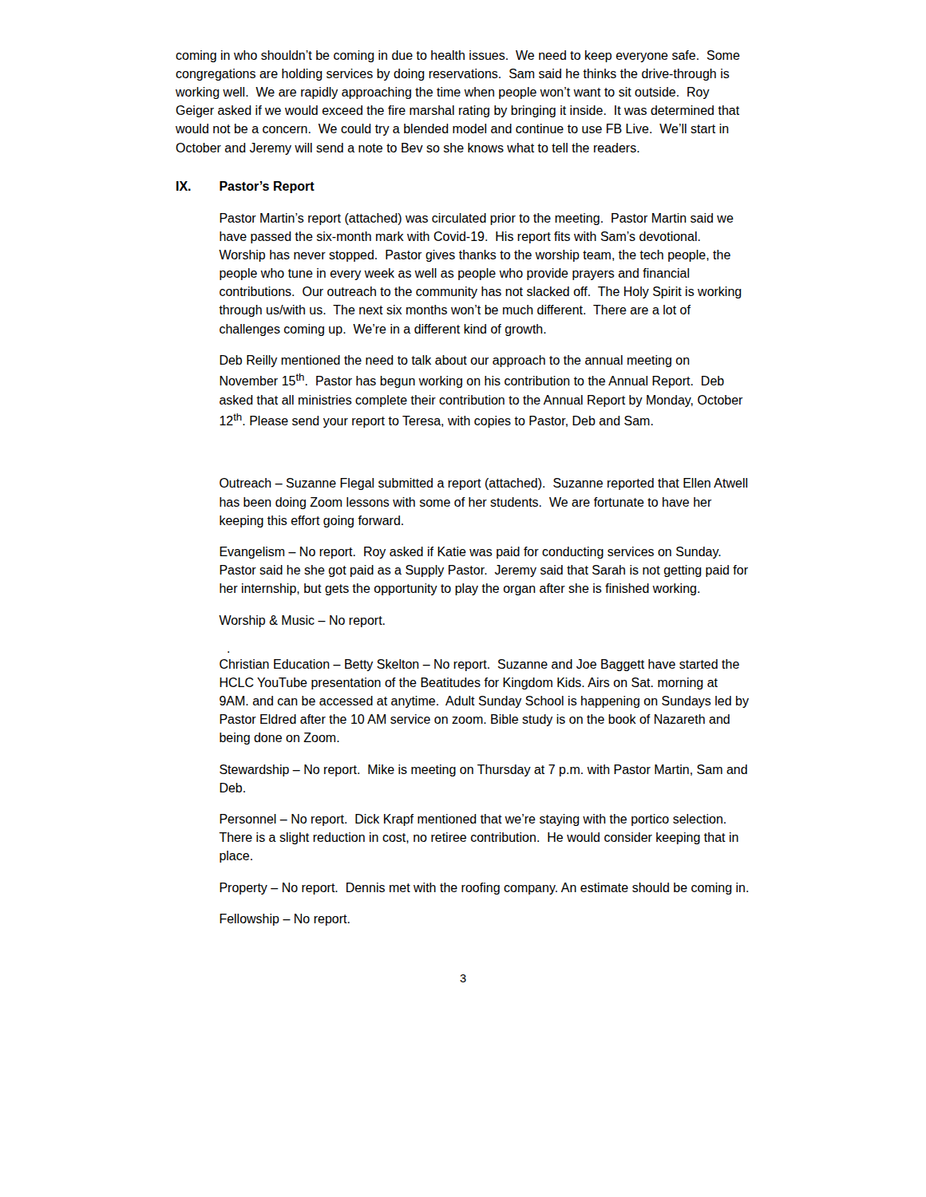coming in who shouldn’t be coming in due to health issues. We need to keep everyone safe. Some congregations are holding services by doing reservations. Sam said he thinks the drive-through is working well. We are rapidly approaching the time when people won’t want to sit outside. Roy Geiger asked if we would exceed the fire marshal rating by bringing it inside. It was determined that would not be a concern. We could try a blended model and continue to use FB Live. We’ll start in October and Jeremy will send a note to Bev so she knows what to tell the readers.
IX.
Pastor’s Report
Pastor Martin’s report (attached) was circulated prior to the meeting. Pastor Martin said we have passed the six-month mark with Covid-19. His report fits with Sam’s devotional. Worship has never stopped. Pastor gives thanks to the worship team, the tech people, the people who tune in every week as well as people who provide prayers and financial contributions. Our outreach to the community has not slacked off. The Holy Spirit is working through us/with us. The next six months won’t be much different. There are a lot of challenges coming up. We’re in a different kind of growth.
Deb Reilly mentioned the need to talk about our approach to the annual meeting on November 15th. Pastor has begun working on his contribution to the Annual Report. Deb asked that all ministries complete their contribution to the Annual Report by Monday, October 12th. Please send your report to Teresa, with copies to Pastor, Deb and Sam.
Outreach – Suzanne Flegal submitted a report (attached). Suzanne reported that Ellen Atwell has been doing Zoom lessons with some of her students. We are fortunate to have her keeping this effort going forward.
Evangelism – No report. Roy asked if Katie was paid for conducting services on Sunday. Pastor said he she got paid as a Supply Pastor. Jeremy said that Sarah is not getting paid for her internship, but gets the opportunity to play the organ after she is finished working.
Worship & Music – No report.
.
Christian Education – Betty Skelton – No report. Suzanne and Joe Baggett have started the HCLC YouTube presentation of the Beatitudes for Kingdom Kids. Airs on Sat. morning at 9AM. and can be accessed at anytime. Adult Sunday School is happening on Sundays led by Pastor Eldred after the 10 AM service on zoom. Bible study is on the book of Nazareth and being done on Zoom.
Stewardship – No report. Mike is meeting on Thursday at 7 p.m. with Pastor Martin, Sam and Deb.
Personnel – No report. Dick Krapf mentioned that we’re staying with the portico selection. There is a slight reduction in cost, no retiree contribution. He would consider keeping that in place.
Property – No report. Dennis met with the roofing company. An estimate should be coming in.
Fellowship – No report.
3